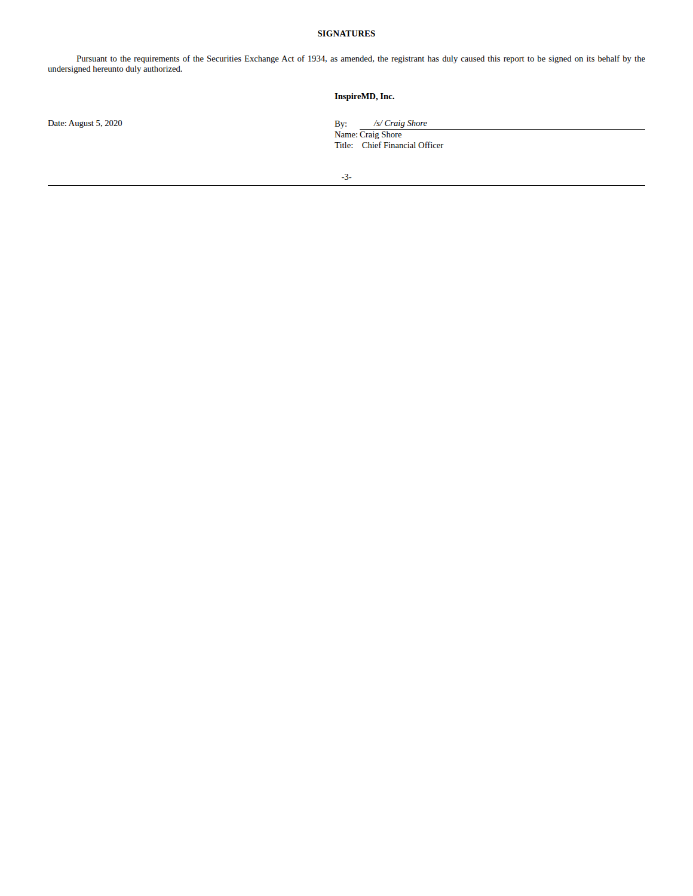SIGNATURES
Pursuant to the requirements of the Securities Exchange Act of 1934, as amended, the registrant has duly caused this report to be signed on its behalf by the undersigned hereunto duly authorized.
| | InspireMD, Inc. |
| Date: August 5, 2020 | / By: / /s/ Craig Shore / / Name: / Craig Shore / / Title: / Chief Financial Officer / |
-3-